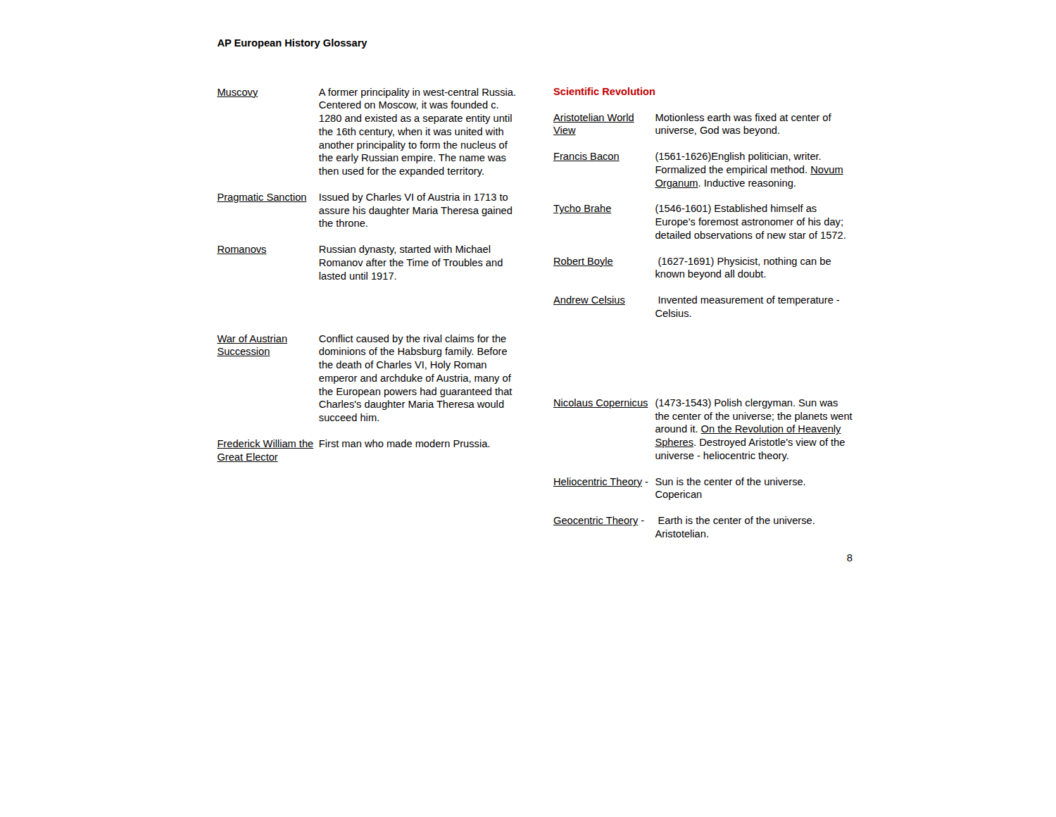AP European History Glossary
| Muscovy | A former principality in west-central Russia. Centered on Moscow, it was founded c. 1280 and existed as a separate entity until the 16th century, when it was united with another principality to form the nucleus of the early Russian empire. The name was then used for the expanded territory. |
| Pragmatic Sanction | Issued by Charles VI of Austria in 1713 to assure his daughter Maria Theresa gained the throne. |
| Romanovs | Russian dynasty, started with Michael Romanov after the Time of Troubles and lasted until 1917. |
| War of Austrian Succession | Conflict caused by the rival claims for the dominions of the Habsburg family. Before the death of Charles VI, Holy Roman emperor and archduke of Austria, many of the European powers had guaranteed that Charles's daughter Maria Theresa would succeed him. |
| Frederick William the Great Elector | First man who made modern Prussia. |
Scientific Revolution
| Aristotelian World View | Motionless earth was fixed at center of universe, God was beyond. |
| Francis Bacon | (1561-1626)English politician, writer. Formalized the empirical method. Novum Organum . Inductive reasoning. |
| Tycho Brahe | (1546-1601) Established himself as Europe's foremost astronomer of his day; detailed observations of new star of 1572. |
| Robert Boyle | (1627-1691) Physicist, nothing can be known beyond all doubt. |
| Andrew Celsius | Invented measurement of temperature - Celsius. |
| Nicolaus Copernicus | (1473-1543) Polish clergyman. Sun was the center of the universe; the planets went around it. On the Revolution of Heavenly Spheres . Destroyed Aristotle's view of the universe - heliocentric theory. |
| Heliocentric Theory - | Sun is the center of the universe. Coperican |
| Geocentric Theory - | Earth is the center of the universe. Aristotelian. |
8